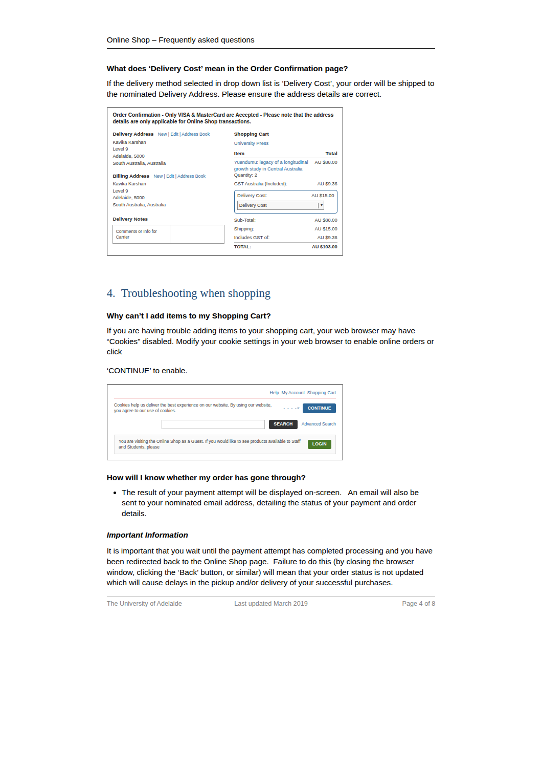Online Shop – Frequently asked questions
What does ‘Delivery Cost’ mean in the Order Confirmation page?
If the delivery method selected in drop down list is ‘Delivery Cost’, your order will be shipped to the nominated Delivery Address. Please ensure the address details are correct.
Order Confirmation - Only VISA & MasterCard are Accepted - Please note that the address details are only applicable for Online Shop transactions.
Delivery Address New | Edit | Address Book
Kavika Karshan
Level 9
Adelaide, 5000
South Australia, Australia
Billing Address New | Edit | Address Book
Kavika Karshan
Level 9
Adelaide, 5000
South Australia, Australia
Delivery Notes
Comments or Info for Carrier
Shopping Cart
University Press
| Item | Total |
| Yuendumu: legacy of a longitudinal growth study in Central Australia Quantity: 2 | AU $88.00 |
| GST Australia (Included): | AU $9.36 |
Delivery Cost: AU $15.00
Delivery Cost ▾
| Sub-Total: | AU $88.00 |
| Shipping: | AU $15.00 |
| Includes GST of: | AU $9.36 |
| TOTAL: | AU $103.00 |
4. Troubleshooting when shopping
Why can’t I add items to my Shopping Cart?
If you are having trouble adding items to your shopping cart, your web browser may have “Cookies” disabled. Modify your cookie settings in your web browser to enable online orders or click
‘CONTINUE’ to enable.
Help My Account Shopping Cart
Cookies help us deliver the best experience on our website. By using our website, you agree to our use of cookies.
- - - -> CONTINUE
SEARCH Advanced Search
You are visiting the Online Shop as a Guest. If you would like to see products available to Staff and Students, please LOGIN
How will I know whether my order has gone through?
The result of your payment attempt will be displayed on-screen. An email will also be sent to your nominated email address, detailing the status of your payment and order details.
Important Information
It is important that you wait until the payment attempt has completed processing and you have been redirected back to the Online Shop page. Failure to do this (by closing the browser window, clicking the ‘Back’ button, or similar) will mean that your order status is not updated which will cause delays in the pickup and/or delivery of your successful purchases.
The University of Adelaide
Last updated March 2019
Page 4 of 8